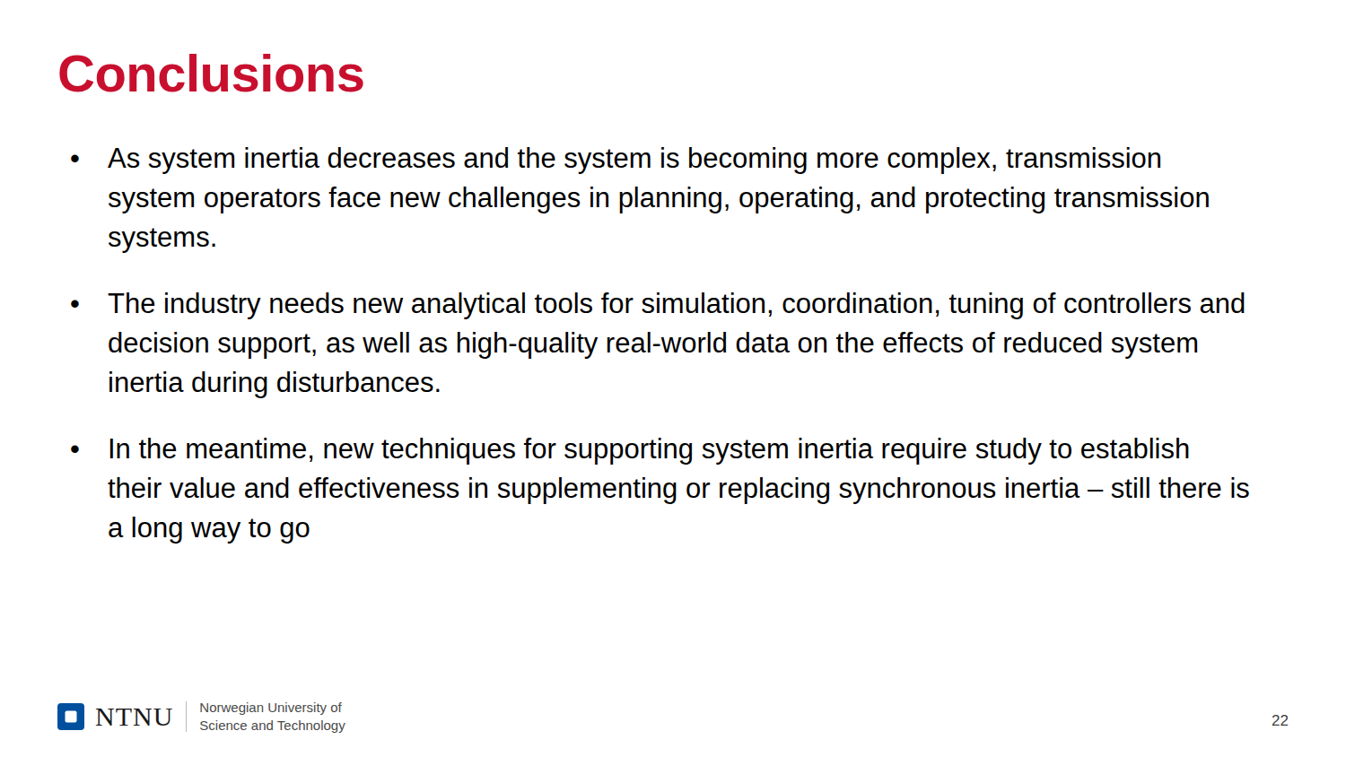Conclusions
As system inertia decreases and the system is becoming more complex, transmission system operators face new challenges in planning, operating, and protecting transmission systems.
The industry needs new analytical tools for simulation, coordination, tuning of controllers and decision support, as well as high-quality real-world data on the effects of reduced system inertia during disturbances.
In the meantime, new techniques for supporting system inertia require study to establish their value and effectiveness in supplementing or replacing synchronous inertia – still there is a long way to go
NTNU
Norwegian University of
Science and Technology
22